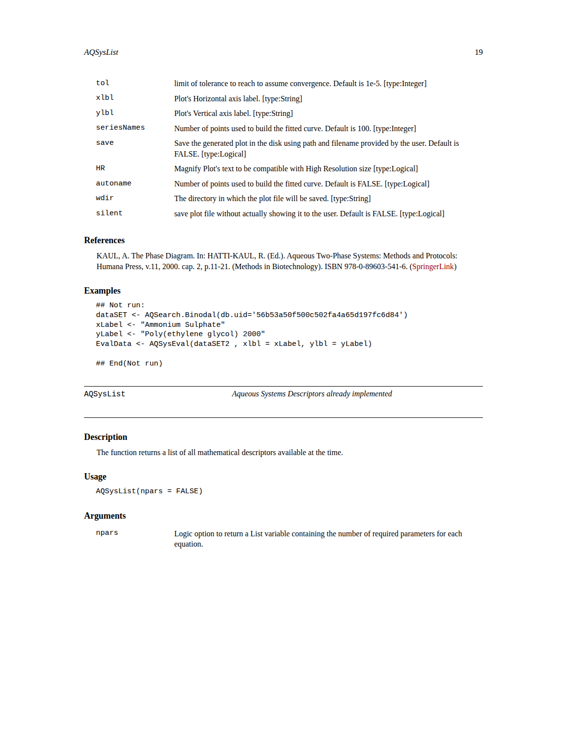AQSysList 19
| tol | limit of tolerance to reach to assume convergence. Default is 1e-5. [type:Integer] |
| xlbl | Plot's Horizontal axis label. [type:String] |
| ylbl | Plot's Vertical axis label. [type:String] |
| seriesNames | Number of points used to build the fitted curve. Default is 100. [type:Integer] |
| save | Save the generated plot in the disk using path and filename provided by the user. Default is FALSE. [type:Logical] |
| HR | Magnify Plot's text to be compatible with High Resolution size [type:Logical] |
| autoname | Number of points used to build the fitted curve. Default is FALSE. [type:Logical] |
| wdir | The directory in which the plot file will be saved. [type:String] |
| silent | save plot file without actually showing it to the user. Default is FALSE. [type:Logical] |
References
KAUL, A. The Phase Diagram. In: HATTI-KAUL, R. (Ed.). Aqueous Two-Phase Systems: Methods and Protocols: Humana Press, v.11, 2000. cap. 2, p.11-21. (Methods in Biotechnology). ISBN 978-0-89603-541-6. (SpringerLink)
Examples
## Not run:
dataSET <- AQSearch.Binodal(db.uid='56b53a50f500c502fa4a65d197fc6d84')
xLabel <- "Ammonium Sulphate"
yLabel <- "Poly(ethylene glycol) 2000"
EvalData <- AQSysEval(dataSET2 , xlbl = xLabel, ylbl = yLabel)

## End(Not run)
AQSysList Aqueous Systems Descriptors already implemented
Description
The function returns a list of all mathematical descriptors available at the time.
Usage
AQSysList(npars = FALSE)
Arguments
| npars | Logic option to return a List variable containing the number of required parameters for each equation. |